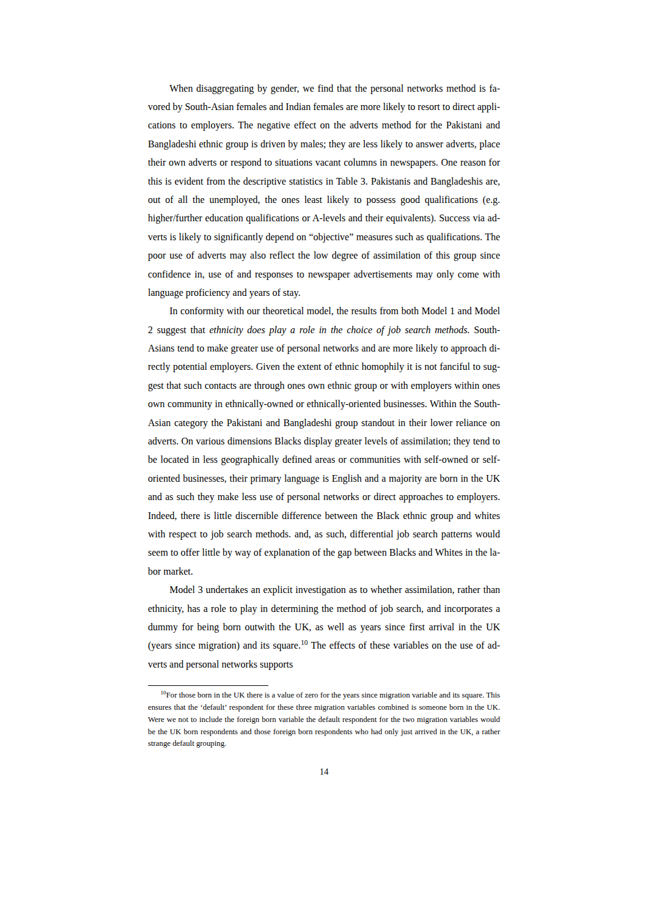When disaggregating by gender, we find that the personal networks method is favored by South-Asian females and Indian females are more likely to resort to direct applications to employers. The negative effect on the adverts method for the Pakistani and Bangladeshi ethnic group is driven by males; they are less likely to answer adverts, place their own adverts or respond to situations vacant columns in newspapers. One reason for this is evident from the descriptive statistics in Table 3. Pakistanis and Bangladeshis are, out of all the unemployed, the ones least likely to possess good qualifications (e.g. higher/further education qualifications or A-levels and their equivalents). Success via adverts is likely to significantly depend on “objective” measures such as qualifications. The poor use of adverts may also reflect the low degree of assimilation of this group since confidence in, use of and responses to newspaper advertisements may only come with language proficiency and years of stay.
In conformity with our theoretical model, the results from both Model 1 and Model 2 suggest that ethnicity does play a role in the choice of job search methods. South-Asians tend to make greater use of personal networks and are more likely to approach directly potential employers. Given the extent of ethnic homophily it is not fanciful to suggest that such contacts are through ones own ethnic group or with employers within ones own community in ethnically-owned or ethnically-oriented businesses. Within the South-Asian category the Pakistani and Bangladeshi group standout in their lower reliance on adverts. On various dimensions Blacks display greater levels of assimilation; they tend to be located in less geographically defined areas or communities with self-owned or self-oriented businesses, their primary language is English and a majority are born in the UK and as such they make less use of personal networks or direct approaches to employers. Indeed, there is little discernible difference between the Black ethnic group and whites with respect to job search methods. and, as such, differential job search patterns would seem to offer little by way of explanation of the gap between Blacks and Whites in the labor market.
Model 3 undertakes an explicit investigation as to whether assimilation, rather than ethnicity, has a role to play in determining the method of job search, and incorporates a dummy for being born outwith the UK, as well as years since first arrival in the UK (years since migration) and its square.10 The effects of these variables on the use of adverts and personal networks supports
10For those born in the UK there is a value of zero for the years since migration variable and its square. This ensures that the ‘default’ respondent for these three migration variables combined is someone born in the UK. Were we not to include the foreign born variable the default respondent for the two migration variables would be the UK born respondents and those foreign born respondents who had only just arrived in the UK, a rather strange default grouping.
14